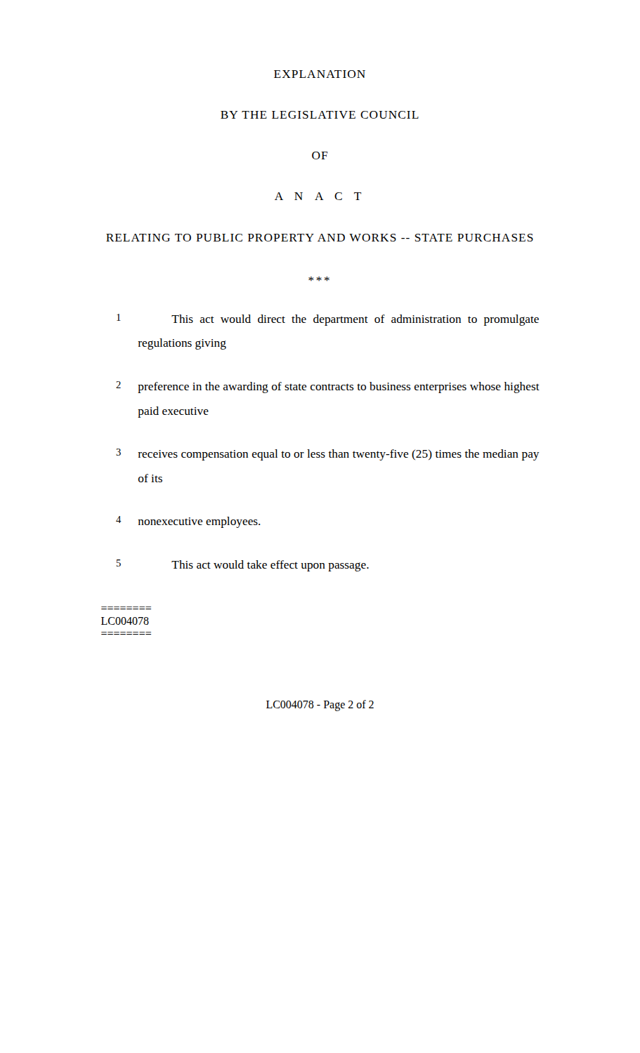EXPLANATION
BY THE LEGISLATIVE COUNCIL
OF
A N A C T
RELATING TO PUBLIC PROPERTY AND WORKS -- STATE PURCHASES
***
This act would direct the department of administration to promulgate regulations giving
preference in the awarding of state contracts to business enterprises whose highest paid executive
receives compensation equal to or less than twenty-five (25) times the median pay of its
nonexecutive employees.
This act would take effect upon passage.
========
LC004078
========
LC004078 - Page 2 of 2